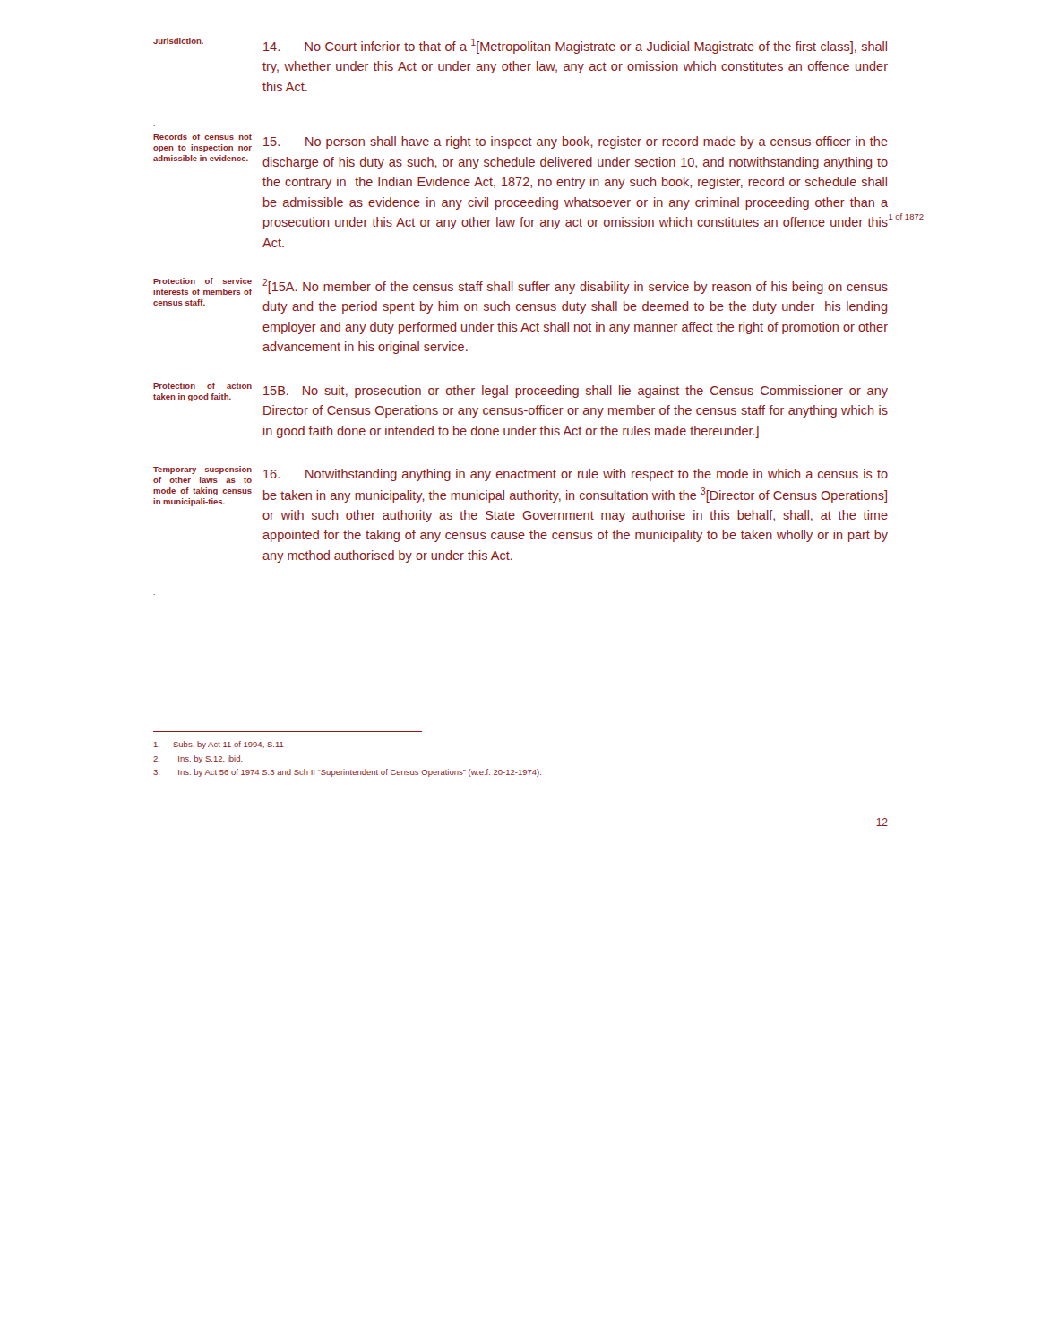Jurisdiction.
14. No Court inferior to that of a 1[Metropolitan Magistrate or a Judicial Magistrate of the first class], shall try, whether under this Act or under any other law, any act or omission which constitutes an offence under this Act.
.
Records of census not open to inspection nor admissible in evidence.
15. No person shall have a right to inspect any book, register or record made by a census-officer in the discharge of his duty as such, or any schedule delivered under section 10, and notwithstanding anything to the contrary in the Indian Evidence Act, 1872, no entry in any such book, register, record or schedule shall be admissible as evidence in any civil proceeding whatsoever or in any criminal proceeding other than a prosecution under this Act or any other law for any act or omission which constitutes an offence under this Act. 1 of 1872
Protection of service interests of members of census staff.
2[15A. No member of the census staff shall suffer any disability in service by reason of his being on census duty and the period spent by him on such census duty shall be deemed to be the duty under his lending employer and any duty performed under this Act shall not in any manner affect the right of promotion or other advancement in his original service.
Protection of action taken in good faith.
15B. No suit, prosecution or other legal proceeding shall lie against the Census Commissioner or any Director of Census Operations or any census-officer or any member of the census staff for anything which is in good faith done or intended to be done under this Act or the rules made thereunder.]
Temporary suspension of other laws as to mode of taking census in municipali-ties.
16. Notwithstanding anything in any enactment or rule with respect to the mode in which a census is to be taken in any municipality, the municipal authority, in consultation with the 3[Director of Census Operations] or with such other authority as the State Government may authorise in this behalf, shall, at the time appointed for the taking of any census cause the census of the municipality to be taken wholly or in part by any method authorised by or under this Act.
.
1. Subs. by Act 11 of 1994, S.11
2. Ins. by S.12, ibid.
3. Ins. by Act 56 of 1974 S.3 and Sch II “Superintendent of Census Operations” (w.e.f. 20-12-1974).
12